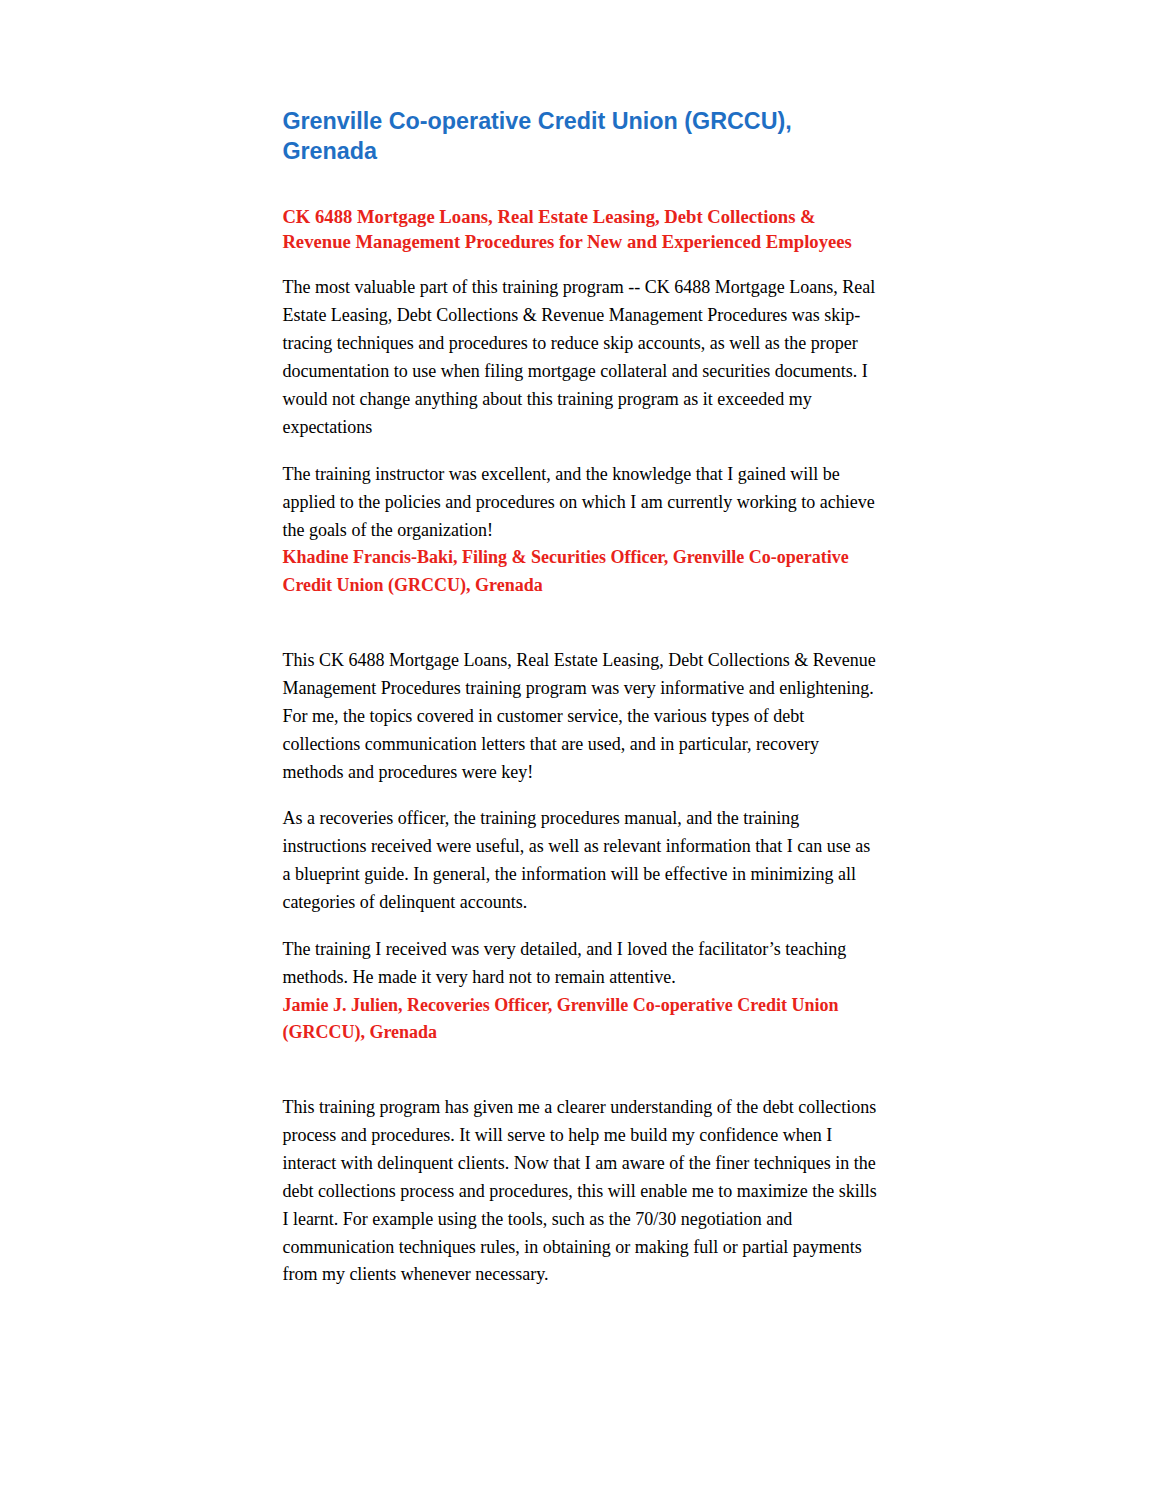Grenville Co-operative Credit Union (GRCCU), Grenada
CK 6488 Mortgage Loans, Real Estate Leasing, Debt Collections &
Revenue Management Procedures for New and Experienced Employees
The most valuable part of this training program -- CK 6488 Mortgage Loans, Real Estate Leasing, Debt Collections & Revenue Management Procedures was skip-tracing techniques and procedures to reduce skip accounts, as well as the proper documentation to use when filing mortgage collateral and securities documents. I would not change anything about this training program as it exceeded my expectations
The training instructor was excellent, and the knowledge that I gained will be applied to the policies and procedures on which I am currently working to achieve the goals of the organization!
Khadine Francis-Baki, Filing & Securities Officer, Grenville Co-operative Credit Union (GRCCU), Grenada
This CK 6488 Mortgage Loans, Real Estate Leasing, Debt Collections & Revenue Management Procedures training program was very informative and enlightening. For me, the topics covered in customer service, the various types of debt collections communication letters that are used, and in particular, recovery methods and procedures were key!
As a recoveries officer, the training procedures manual, and the training instructions received were useful, as well as relevant information that I can use as a blueprint guide. In general, the information will be effective in minimizing all categories of delinquent accounts.
The training I received was very detailed, and I loved the facilitator’s teaching methods. He made it very hard not to remain attentive.
Jamie J. Julien, Recoveries Officer, Grenville Co-operative Credit Union (GRCCU), Grenada
This training program has given me a clearer understanding of the debt collections process and procedures. It will serve to help me build my confidence when I interact with delinquent clients. Now that I am aware of the finer techniques in the debt collections process and procedures, this will enable me to maximize the skills I learnt. For example using the tools, such as the 70/30 negotiation and communication techniques rules, in obtaining or making full or partial payments from my clients whenever necessary.